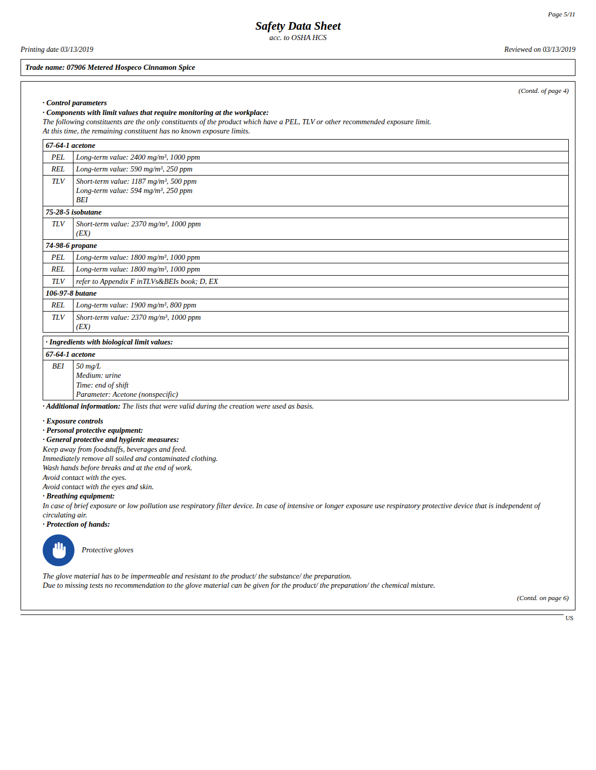Page 5/11
Safety Data Sheet
acc. to OSHA HCS
Printing date 03/13/2019 Reviewed on 03/13/2019
Trade name: 07906 Metered Hospeco Cinnamon Spice
(Contd. of page 4)
· Control parameters
· Components with limit values that require monitoring at the workplace:
The following constituents are the only constituents of the product which have a PEL, TLV or other recommended exposure limit.
At this time, the remaining constituent has no known exposure limits.
| 67-64-1 acetone |
| PEL | Long-term value: 2400 mg/m³, 1000 ppm |
| REL | Long-term value: 590 mg/m³, 250 ppm |
| TLV | Short-term value: 1187 mg/m³, 500 ppm Long-term value: 594 mg/m³, 250 ppm BEI |
| 75-28-5 isobutane |
| TLV | Short-term value: 2370 mg/m³, 1000 ppm (EX) |
| 74-98-6 propane |
| PEL | Long-term value: 1800 mg/m³, 1000 ppm |
| REL | Long-term value: 1800 mg/m³, 1000 ppm |
| TLV | refer to Appendix F inTLVs&BEIs book; D, EX |
| 106-97-8 butane |
| REL | Long-term value: 1900 mg/m³, 800 ppm |
| TLV | Short-term value: 2370 mg/m³, 1000 ppm (EX) |
| · Ingredients with biological limit values: |
| 67-64-1 acetone |
| BEI | 50 mg/L Medium: urine Time: end of shift Parameter: Acetone (nonspecific) |
· Additional information: The lists that were valid during the creation were used as basis.
· Exposure controls
· Personal protective equipment:
· General protective and hygienic measures:
Keep away from foodstuffs, beverages and feed.
Immediately remove all soiled and contaminated clothing.
Wash hands before breaks and at the end of work.
Avoid contact with the eyes.
Avoid contact with the eyes and skin.
· Breathing equipment:
In case of brief exposure or low pollution use respiratory filter device. In case of intensive or longer exposure use respiratory protective device that is independent of circulating air.
· Protection of hands:
Protective gloves
The glove material has to be impermeable and resistant to the product/ the substance/ the preparation.
Due to missing tests no recommendation to the glove material can be given for the product/ the preparation/ the chemical mixture.
(Contd. on page 6)
US